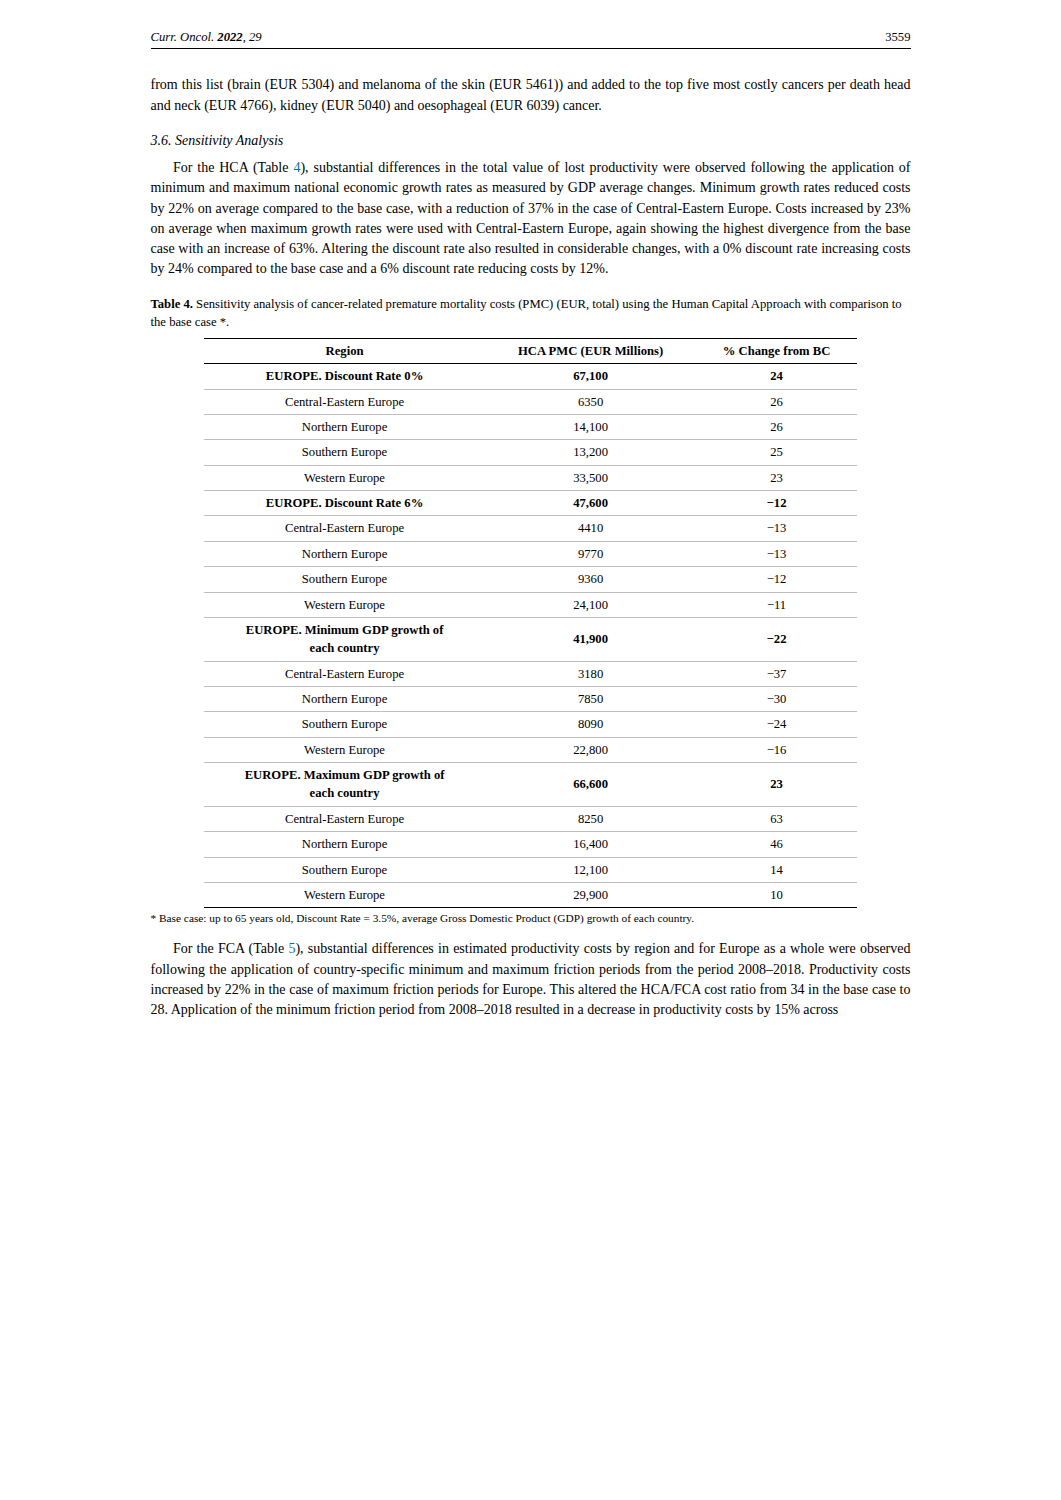Curr. Oncol. 2022, 29 3559
from this list (brain (EUR 5304) and melanoma of the skin (EUR 5461)) and added to the top five most costly cancers per death head and neck (EUR 4766), kidney (EUR 5040) and oesophageal (EUR 6039) cancer.
3.6. Sensitivity Analysis
For the HCA (Table 4), substantial differences in the total value of lost productivity were observed following the application of minimum and maximum national economic growth rates as measured by GDP average changes. Minimum growth rates reduced costs by 22% on average compared to the base case, with a reduction of 37% in the case of Central-Eastern Europe. Costs increased by 23% on average when maximum growth rates were used with Central-Eastern Europe, again showing the highest divergence from the base case with an increase of 63%. Altering the discount rate also resulted in considerable changes, with a 0% discount rate increasing costs by 24% compared to the base case and a 6% discount rate reducing costs by 12%.
Table 4. Sensitivity analysis of cancer-related premature mortality costs (PMC) (EUR, total) using the Human Capital Approach with comparison to the base case *.
| Region | HCA PMC (EUR Millions) | % Change from BC |
| --- | --- | --- |
| EUROPE. Discount Rate 0% | 67,100 | 24 |
| Central-Eastern Europe | 6350 | 26 |
| Northern Europe | 14,100 | 26 |
| Southern Europe | 13,200 | 25 |
| Western Europe | 33,500 | 23 |
| EUROPE. Discount Rate 6% | 47,600 | − 12 |
| Central-Eastern Europe | 4410 | − 13 |
| Northern Europe | 9770 | − 13 |
| Southern Europe | 9360 | − 12 |
| Western Europe | 24,100 | − 11 |
| EUROPE. Minimum GDP growth of each country | 41,900 | − 22 |
| Central-Eastern Europe | 3180 | − 37 |
| Northern Europe | 7850 | − 30 |
| Southern Europe | 8090 | − 24 |
| Western Europe | 22,800 | − 16 |
| EUROPE. Maximum GDP growth of each country | 66,600 | 23 |
| Central-Eastern Europe | 8250 | 63 |
| Northern Europe | 16,400 | 46 |
| Southern Europe | 12,100 | 14 |
| Western Europe | 29,900 | 10 |
* Base case: up to 65 years old, Discount Rate = 3.5%, average Gross Domestic Product (GDP) growth of each country.
For the FCA (Table 5), substantial differences in estimated productivity costs by region and for Europe as a whole were observed following the application of country-specific minimum and maximum friction periods from the period 2008–2018. Productivity costs increased by 22% in the case of maximum friction periods for Europe. This altered the HCA/FCA cost ratio from 34 in the base case to 28. Application of the minimum friction period from 2008–2018 resulted in a decrease in productivity costs by 15% across